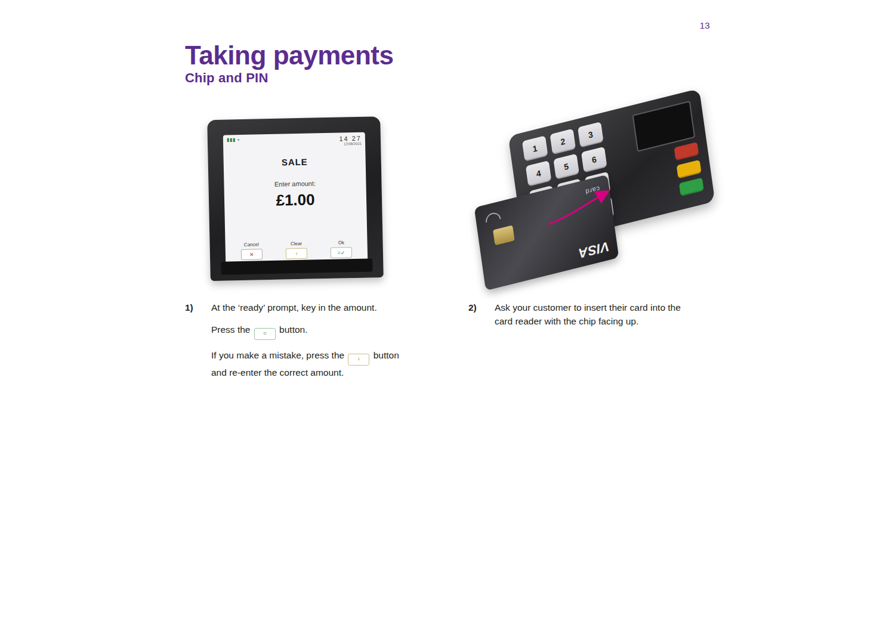13
Taking payments
Chip and PIN
▮▮▮ ▪
14 27
12/08/2021
SALE
Enter amount:
£1.00
Cancel✕
Clear‹
Ok○✓
1)
At the ‘ready’ prompt, key in the amount.
Press the ○ button.
If you make a mistake, press the ‹ button and re-enter the correct amount.
1
2
3
4
5
6
7
8
9
✱
0
·
card
VISA
2)
Ask your customer to insert their card into the card reader with the chip facing up.